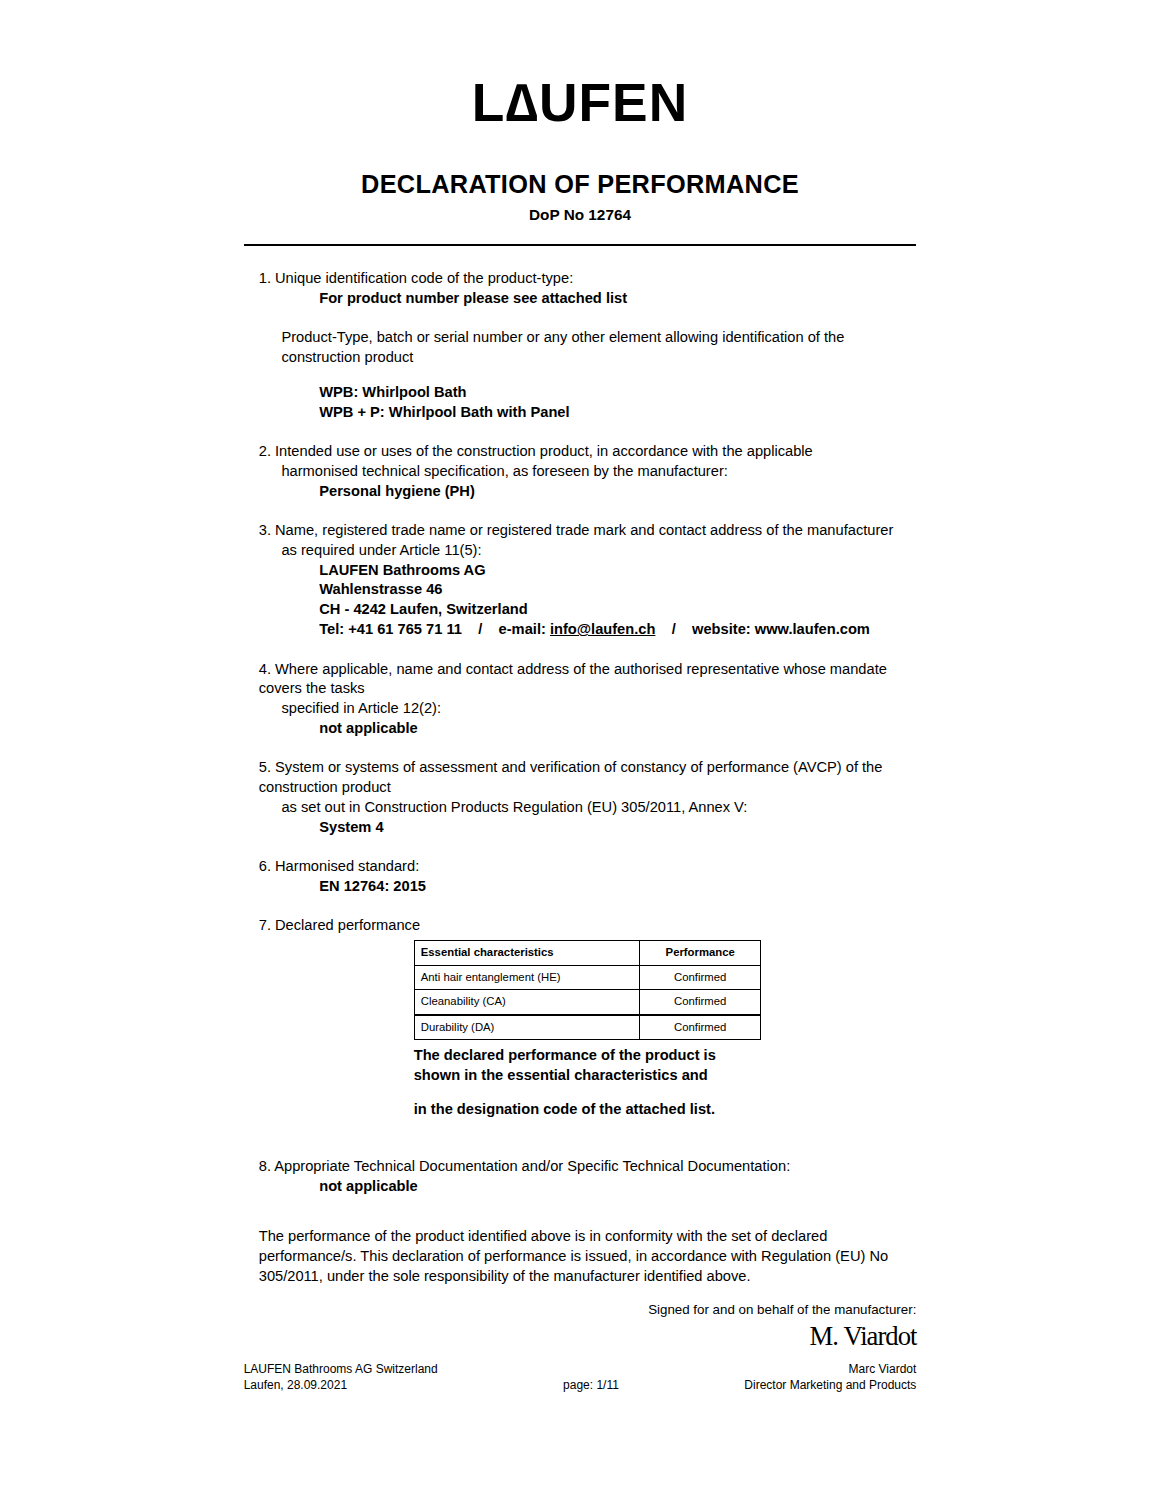L∆UFEN
DECLARATION OF PERFORMANCE
DoP No 12764
1. Unique identification code of the product-type:
For product number please see attached list
Product-Type, batch or serial number or any other element allowing identification of the construction product
WPB: Whirlpool Bath
WPB + P: Whirlpool Bath with Panel
2. Intended use or uses of the construction product, in accordance with the applicable
harmonised technical specification, as foreseen by the manufacturer:
Personal hygiene (PH)
3. Name, registered trade name or registered trade mark and contact address of the manufacturer
as required under Article 11(5):
LAUFEN Bathrooms AG
Wahlenstrasse 46
CH - 4242 Laufen, Switzerland
Tel: +41 61 765 71 11 / e-mail: info@laufen.ch / website: www.laufen.com
4. Where applicable, name and contact address of the authorised representative whose mandate covers the tasks
specified in Article 12(2):
not applicable
5. System or systems of assessment and verification of constancy of performance (AVCP) of the construction product
as set out in Construction Products Regulation (EU) 305/2011, Annex V:
System 4
6. Harmonised standard:
EN 12764: 2015
7. Declared performance
| Essential characteristics | Performance |
| --- | --- |
| Anti hair entanglement (HE) | Confirmed |
| Cleanability (CA) | Confirmed |
| Durability (DA) | Confirmed |
The declared performance of the product is shown in the essential characteristics and
in the designation code of the attached list.
8. Appropriate Technical Documentation and/or Specific Technical Documentation:
not applicable
The performance of the product identified above is in conformity with the set of declared performance/s. This declaration of performance is issued, in accordance with Regulation (EU) No 305/2011, under the sole responsibility of the manufacturer identified above.
Signed for and on behalf of the manufacturer:
M. Viardot
LAUFEN Bathrooms AG Switzerland Laufen, 28.09.2021
page: 1/11
Marc Viardot Director Marketing and Products